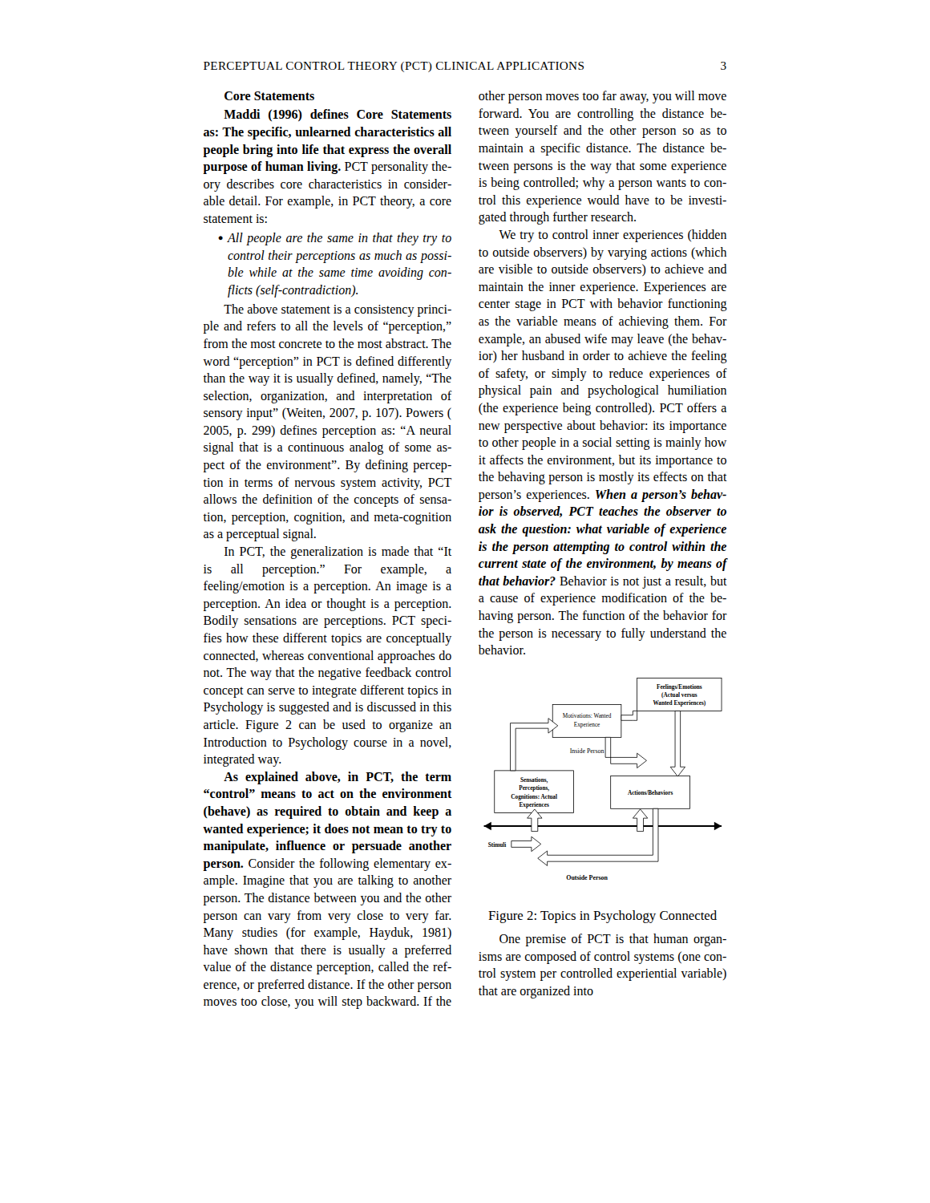Perceptual Control Theory (PCT) Clinical Applications 3
Core Statements
Maddi (1996) defines Core Statements as: The specific, unlearned characteristics all people bring into life that express the overall purpose of human living. PCT personality theory describes core characteristics in considerable detail. For example, in PCT theory, a core statement is:
All people are the same in that they try to control their perceptions as much as possible while at the same time avoiding conflicts (self-contradiction).
The above statement is a consistency principle and refers to all the levels of “perception,” from the most concrete to the most abstract. The word “perception” in PCT is defined differently than the way it is usually defined, namely, “The selection, organization, and interpretation of sensory input” (Weiten, 2007, p. 107). Powers ( 2005, p. 299) defines perception as: “A neural signal that is a continuous analog of some aspect of the environment”. By defining perception in terms of nervous system activity, PCT allows the definition of the concepts of sensation, perception, cognition, and meta-cognition as a perceptual signal.
In PCT, the generalization is made that “It is all perception.” For example, a feeling/emotion is a perception. An image is a perception. An idea or thought is a perception. Bodily sensations are perceptions. PCT specifies how these different topics are conceptually connected, whereas conventional approaches do not. The way that the negative feedback control concept can serve to integrate different topics in Psychology is suggested and is discussed in this article. Figure 2 can be used to organize an Introduction to Psychology course in a novel, integrated way.
As explained above, in PCT, the term “control” means to act on the environment (behave) as required to obtain and keep a wanted experience; it does not mean to try to manipulate, influence or persuade another person. Consider the following elementary example. Imagine that you are talking to another person. The distance between you and the other person can vary from very close to very far. Many studies (for example, Hayduk, 1981) have shown that there is usually a preferred value of the distance perception, called the reference, or preferred distance. If the other person moves too close, you will step backward. If the other person moves too far away, you will move forward. You are controlling the distance between yourself and the other person so as to maintain a specific distance. The distance between persons is the way that some experience is being controlled; why a person wants to control this experience would have to be investigated through further research.
We try to control inner experiences (hidden to outside observers) by varying actions (which are visible to outside observers) to achieve and maintain the inner experience. Experiences are center stage in PCT with behavior functioning as the variable means of achieving them. For example, an abused wife may leave (the behavior) her husband in order to achieve the feeling of safety, or simply to reduce experiences of physical pain and psychological humiliation (the experience being controlled). PCT offers a new perspective about behavior: its importance to other people in a social setting is mainly how it affects the environment, but its importance to the behaving person is mostly its effects on that person’s experiences. When a person’s behavior is observed, PCT teaches the observer to ask the question: what variable of experience is the person attempting to control within the current state of the environment, by means of that behavior? Behavior is not just a result, but a cause of experience modification of the behaving person. The function of the behavior for the person is necessary to fully understand the behavior.
Feelings/Emotions (Actual versus Wanted Experiences) Motivations: Wanted Experience Inside Person Sensations, Perceptions, Cognitions: Actual Experiences Actions/Behaviors Stimuli Outside Person
Figure 2: Topics in Psychology Connected
One premise of PCT is that human organisms are composed of control systems (one control system per controlled experiential variable) that are organized into